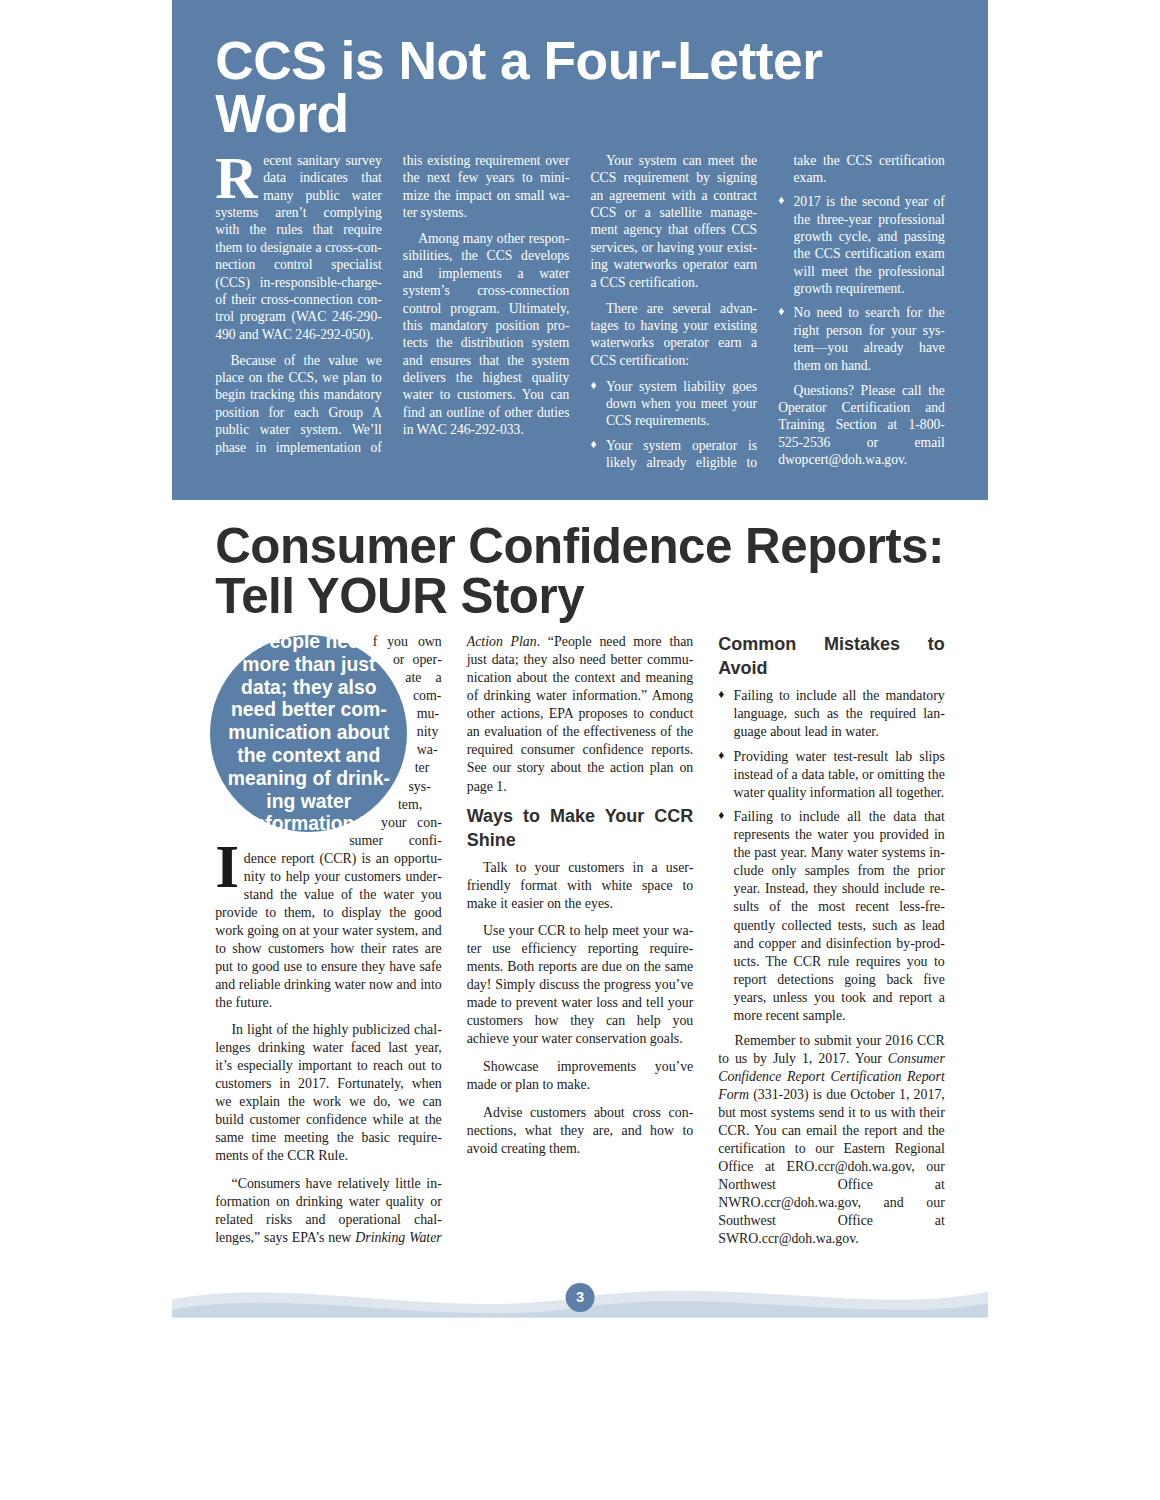CCS is Not a Four-Letter Word
Recent sanitary survey data indicates that many public water systems aren’t complying with the rules that require them to designate a cross-connection control specialist (CCS) in-responsible-charge-of their cross-connection control program (WAC 246-290-490 and WAC 246-292-050).
Because of the value we place on the CCS, we plan to begin tracking this mandatory position for each Group A public water system. We’ll phase in implementation of this existing requirement over the next few years to minimize the impact on small water systems.
Among many other responsibilities, the CCS develops and implements a water system’s cross-connection control program. Ultimately, this mandatory position protects the distribution system and ensures that the system delivers the highest quality water to customers. You can find an outline of other duties in WAC 246-292-033.
Your system can meet the CCS requirement by signing an agreement with a contract CCS or a satellite management agency that offers CCS services, or having your existing waterworks operator earn a CCS certification.
There are several advantages to having your existing waterworks operator earn a CCS certification:
Your system liability goes down when you meet your CCS requirements.
Your system operator is likely already eligible to take the CCS certification exam.
2017 is the second year of the three-year professional growth cycle, and passing the CCS certification exam will meet the professional growth requirement.
No need to search for the right person for your system—you already have them on hand.
Questions? Please call the Operator Certification and Training Section at 1-800-525-2536 or email dwopcert@doh.wa.gov.
Consumer Confidence Reports: Tell YOUR Story
“People need more than just data; they also need better communication about the context and meaning of drinking water information.”
If you own or operate a community water system, your consumer confidence report (CCR) is an opportunity to help your customers understand the value of the water you provide to them, to display the good work going on at your water system, and to show customers how their rates are put to good use to ensure they have safe and reliable drinking water now and into the future.
In light of the highly publicized challenges drinking water faced last year, it’s especially important to reach out to customers in 2017. Fortunately, when we explain the work we do, we can build customer confidence while at the same time meeting the basic requirements of the CCR Rule.
“Consumers have relatively little information on drinking water quality or related risks and operational challenges,” says EPA’s new Drinking Water Action Plan. “People need more than just data; they also need better communication about the context and meaning of drinking water information.” Among other actions, EPA proposes to conduct an evaluation of the effectiveness of the required consumer confidence reports. See our story about the action plan on page 1.
Ways to Make Your CCR Shine
Talk to your customers in a user-friendly format with white space to make it easier on the eyes.
Use your CCR to help meet your water use efficiency reporting requirements. Both reports are due on the same day! Simply discuss the progress you’ve made to prevent water loss and tell your customers how they can help you achieve your water conservation goals.
Showcase improvements you’ve made or plan to make.
Advise customers about cross connections, what they are, and how to avoid creating them.
Common Mistakes to Avoid
Failing to include all the mandatory language, such as the required language about lead in water.
Providing water test-result lab slips instead of a data table, or omitting the water quality information all together.
Failing to include all the data that represents the water you provided in the past year. Many water systems include only samples from the prior year. Instead, they should include results of the most recent less-frequently collected tests, such as lead and copper and disinfection by-products. The CCR rule requires you to report detections going back five years, unless you took and report a more recent sample.
Remember to submit your 2016 CCR to us by July 1, 2017. Your Consumer Confidence Report Certification Report Form (331-203) is due October 1, 2017, but most systems send it to us with their CCR. You can email the report and the certification to our Eastern Regional Office at ERO.ccr@doh.wa.gov, our Northwest Office at NWRO.ccr@doh.wa.gov, and our Southwest Office at SWRO.ccr@doh.wa.gov.
3